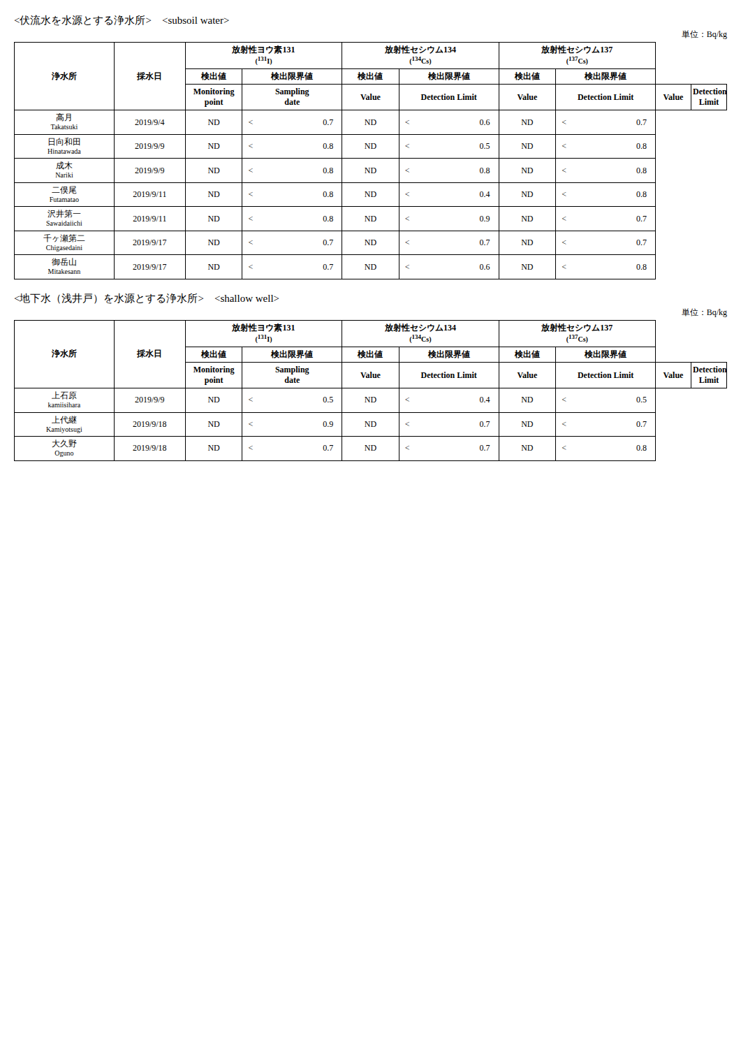<伏流水を水源とする浄水所>　<subsoil water>
単位：Bq/kg
| 浄水所 | 採水日 | 放射性ヨウ素131 ( 131 I) | 放射性セシウム134 ( 134 Cs) | 放射性セシウム137 ( 137 Cs) |
| --- | --- | --- | --- | --- |
| 検出値 | 検出限界値 | 検出値 | 検出限界値 | 検出値 | 検出限界値 |
| Monitoring point | Sampling date | Value | Detection Limit | Value | Detection Limit | Value | Detection Limit |
| 高月 Takatsuki | 2019/9/4 | ND | < 0.7 | ND | < 0.6 | ND | < 0.7 |
| 日向和田 Hinatawada | 2019/9/9 | ND | < 0.8 | ND | < 0.5 | ND | < 0.8 |
| 成木 Nariki | 2019/9/9 | ND | < 0.8 | ND | < 0.8 | ND | < 0.8 |
| 二俣尾 Futamatao | 2019/9/11 | ND | < 0.8 | ND | < 0.4 | ND | < 0.8 |
| 沢井第一 Sawaidaiichi | 2019/9/11 | ND | < 0.8 | ND | < 0.9 | ND | < 0.7 |
| 千ヶ瀬第二 Chigasedaini | 2019/9/17 | ND | < 0.7 | ND | < 0.7 | ND | < 0.7 |
| 御岳山 Mitakesann | 2019/9/17 | ND | < 0.7 | ND | < 0.6 | ND | < 0.8 |
<地下水（浅井戸）を水源とする浄水所>　<shallow well>
単位：Bq/kg
| 浄水所 | 採水日 | 放射性ヨウ素131 ( 131 I) | 放射性セシウム134 ( 134 Cs) | 放射性セシウム137 ( 137 Cs) |
| --- | --- | --- | --- | --- |
| 検出値 | 検出限界値 | 検出値 | 検出限界値 | 検出値 | 検出限界値 |
| Monitoring point | Sampling date | Value | Detection Limit | Value | Detection Limit | Value | Detection Limit |
| 上石原 kamiisihara | 2019/9/9 | ND | < 0.5 | ND | < 0.4 | ND | < 0.5 |
| 上代継 Kamiyotsugi | 2019/9/18 | ND | < 0.9 | ND | < 0.7 | ND | < 0.7 |
| 大久野 Oguno | 2019/9/18 | ND | < 0.7 | ND | < 0.7 | ND | < 0.8 |